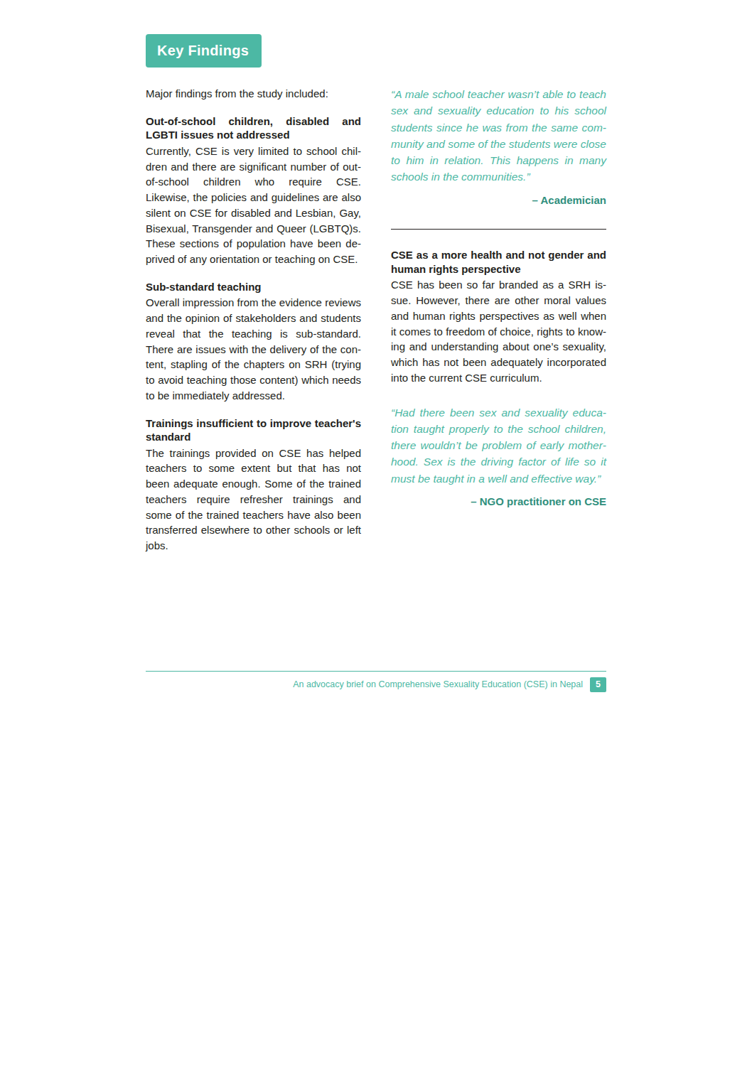Key Findings
Major findings from the study included:
Out-of-school children, disabled and LGBTI issues not addressed
Currently, CSE is very limited to school children and there are significant number of out-of-school children who require CSE. Likewise, the policies and guidelines are also silent on CSE for disabled and Lesbian, Gay, Bisexual, Transgender and Queer (LGBTQ)s. These sections of population have been deprived of any orientation or teaching on CSE.
Sub-standard teaching
Overall impression from the evidence reviews and the opinion of stakeholders and students reveal that the teaching is sub-standard. There are issues with the delivery of the content, stapling of the chapters on SRH (trying to avoid teaching those content) which needs to be immediately addressed.
Trainings insufficient to improve teacher's standard
The trainings provided on CSE has helped teachers to some extent but that has not been adequate enough. Some of the trained teachers require refresher trainings and some of the trained teachers have also been transferred elsewhere to other schools or left jobs.
“A male school teacher wasn’t able to teach sex and sexuality education to his school students since he was from the same community and some of the students were close to him in relation. This happens in many schools in the communities.”
– Academician
CSE as a more health and not gender and human rights perspective
CSE has been so far branded as a SRH issue. However, there are other moral values and human rights perspectives as well when it comes to freedom of choice, rights to knowing and understanding about one’s sexuality, which has not been adequately incorporated into the current CSE curriculum.
“Had there been sex and sexuality education taught properly to the school children, there wouldn’t be problem of early motherhood. Sex is the driving factor of life so it must be taught in a well and effective way.”
– NGO practitioner on CSE
An advocacy brief on Comprehensive Sexuality Education (CSE) in Nepal 5